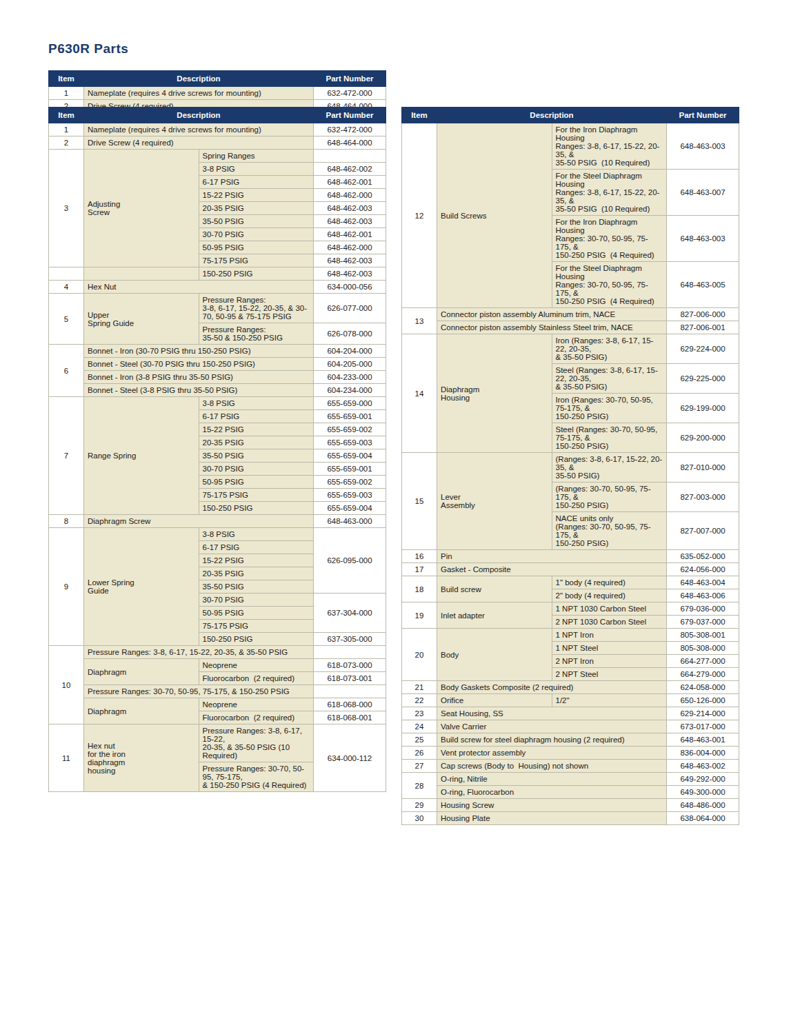P630R Parts
| Item | Description | Part Number |
| --- | --- | --- |
| 1 | Nameplate (requires 4 drive screws for mounting) | 632-472-000 |
| 2 | Drive Screw (4 required) | 648-464-000 |
| 3 | Adjusting Screw | |
| Item | Description | Part Number |
| --- | --- | --- |
| 1 | Nameplate (requires 4 drive screws for mounting) | 632-472-000 |
| 2 | Drive Screw (4 required) | 648-464-000 |
| 3 | Adjusting Screw | Spring Ranges | |
| 3-8 PSIG | 648-462-002 |
| 6-17 PSIG | 648-462-001 |
| 15-22 PSIG | 648-462-000 |
| 20-35 PSIG | 648-462-003 |
| 35-50 PSIG | 648-462-003 |
| 30-70 PSIG | 648-462-001 |
| 50-95 PSIG | 648-462-000 |
| 75-175 PSIG | 648-462-003 |
| | | 150-250 PSIG | 648-462-003 |
| 4 | Hex Nut | 634-000-056 |
| 5 | Upper Spring Guide | Pressure Ranges: 3-8, 6-17, 15-22, 20-35, & 30-70, 50-95 & 75-175 PSIG | 626-077-000 |
| Pressure Ranges: 35-50 & 150-250 PSIG | 626-078-000 |
| 6 | Bonnet - Iron (30-70 PSIG thru 150-250 PSIG) | 604-204-000 |
| Bonnet - Steel (30-70 PSIG thru 150-250 PSIG) | 604-205-000 |
| Bonnet - Iron (3-8 PSIG thru 35-50 PSIG) | 604-233-000 |
| Bonnet - Steel (3-8 PSIG thru 35-50 PSIG) | 604-234-000 |
| 7 | Range Spring | 3-8 PSIG | 655-659-000 |
| 6-17 PSIG | 655-659-001 |
| 15-22 PSIG | 655-659-002 |
| 20-35 PSIG | 655-659-003 |
| 35-50 PSIG | 655-659-004 |
| 30-70 PSIG | 655-659-001 |
| 50-95 PSIG | 655-659-002 |
| 75-175 PSIG | 655-659-003 |
| 150-250 PSIG | 655-659-004 |
| 8 | Diaphragm Screw | 648-463-000 |
| 9 | Lower Spring Guide | 3-8 PSIG | 626-095-000 |
| 6-17 PSIG |
| 15-22 PSIG |
| 20-35 PSIG |
| 35-50 PSIG |
| 30-70 PSIG | 637-304-000 |
| 50-95 PSIG |
| 75-175 PSIG |
| 150-250 PSIG | 637-305-000 |
| 10 | Pressure Ranges: 3-8, 6-17, 15-22, 20-35, & 35-50 PSIG | |
| Diaphragm | Neoprene | 618-073-000 |
| Fluorocarbon (2 required) | 618-073-001 |
| Pressure Ranges: 30-70, 50-95, 75-175, & 150-250 PSIG | |
| Diaphragm | Neoprene | 618-068-000 |
| Fluorocarbon (2 required) | 618-068-001 |
| 11 | Hex nut for the iron diaphragm housing | Pressure Ranges: 3-8, 6-17, 15-22, 20-35, & 35-50 PSIG (10 Required) | 634-000-112 |
| Pressure Ranges: 30-70, 50-95, 75-175, & 150-250 PSIG (4 Required) |
| Item | Description | Part Number |
| --- | --- | --- |
| 12 | Build Screws | For the Iron Diaphragm Housing Ranges: 3-8, 6-17, 15-22, 20-35, & 35-50 PSIG (10 Required) | 648-463-003 |
| For the Steel Diaphragm Housing Ranges: 3-8, 6-17, 15-22, 20-35, & 35-50 PSIG (10 Required) | 648-463-007 |
| For the Iron Diaphragm Housing Ranges: 30-70, 50-95, 75-175, & 150-250 PSIG (4 Required) | 648-463-003 |
| For the Steel Diaphragm Housing Ranges: 30-70, 50-95, 75-175, & 150-250 PSIG (4 Required) | 648-463-005 |
| 13 | Connector piston assembly Aluminum trim, NACE | 827-006-000 |
| Connector piston assembly Stainless Steel trim, NACE | 827-006-001 |
| 14 | Diaphragm Housing | Iron (Ranges: 3-8, 6-17, 15-22, 20-35, & 35-50 PSIG) | 629-224-000 |
| Steel (Ranges: 3-8, 6-17, 15-22, 20-35, & 35-50 PSIG) | 629-225-000 |
| Iron (Ranges: 30-70, 50-95, 75-175, & 150-250 PSIG) | 629-199-000 |
| Steel (Ranges: 30-70, 50-95, 75-175, & 150-250 PSIG) | 629-200-000 |
| 15 | Lever Assembly | (Ranges: 3-8, 6-17, 15-22, 20-35, & 35-50 PSIG) | 827-010-000 |
| (Ranges: 30-70, 50-95, 75-175, & 150-250 PSIG) | 827-003-000 |
| NACE units only (Ranges: 30-70, 50-95, 75-175, & 150-250 PSIG) | 827-007-000 |
| 16 | Pin | 635-052-000 |
| 17 | Gasket - Composite | 624-056-000 |
| 18 | Build screw | 1" body (4 required) | 648-463-004 |
| 2" body (4 required) | 648-463-006 |
| 19 | Inlet adapter | 1 NPT 1030 Carbon Steel | 679-036-000 |
| 2 NPT 1030 Carbon Steel | 679-037-000 |
| 20 | Body | 1 NPT Iron | 805-308-001 |
| 1 NPT Steel | 805-308-000 |
| 2 NPT Iron | 664-277-000 |
| 2 NPT Steel | 664-279-000 |
| 21 | Body Gaskets Composite (2 required) | 624-058-000 |
| 22 | Orifice | 1/2" | 650-126-000 |
| 23 | Seat Housing, SS | 629-214-000 |
| 24 | Valve Carrier | 673-017-000 |
| 25 | Build screw for steel diaphragm housing (2 required) | 648-463-001 |
| 26 | Vent protector assembly | 836-004-000 |
| 27 | Cap screws (Body to Housing) not shown | 648-463-002 |
| 28 | O-ring, Nitrile | 649-292-000 |
| O-ring, Fluorocarbon | 649-300-000 |
| 29 | Housing Screw | 648-486-000 |
| 30 | Housing Plate | 638-064-000 |
48
belgas.net